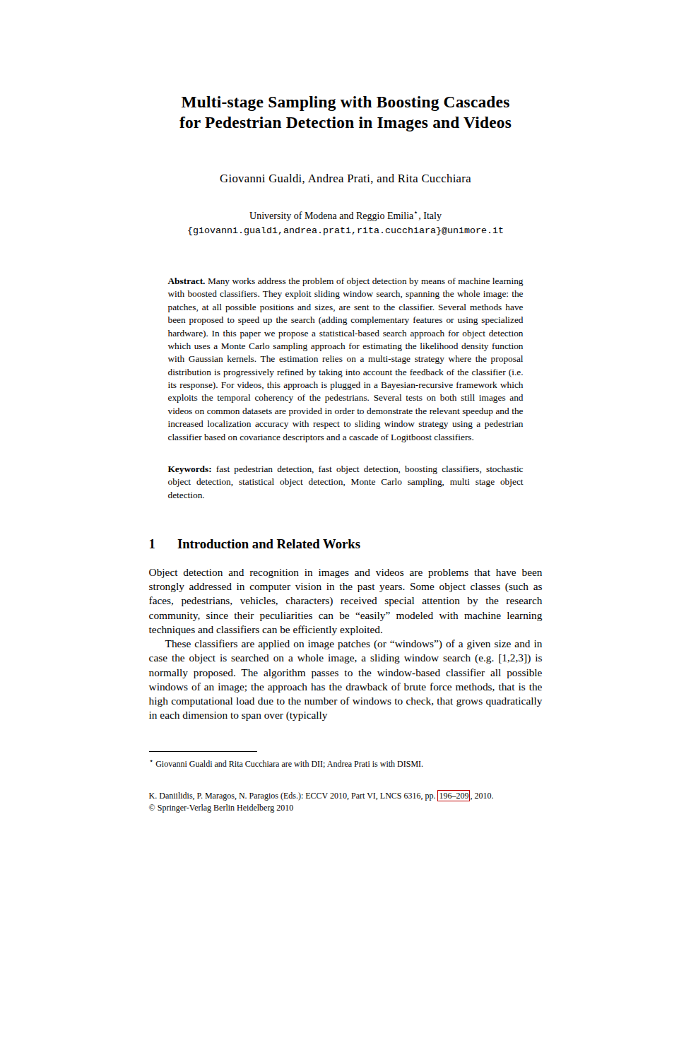Multi-stage Sampling with Boosting Cascades
for Pedestrian Detection in Images and Videos
Giovanni Gualdi, Andrea Prati, and Rita Cucchiara
University of Modena and Reggio Emilia⋆, Italy
{giovanni.gualdi,andrea.prati,rita.cucchiara}@unimore.it
Abstract. Many works address the problem of object detection by means of machine learning with boosted classifiers. They exploit sliding window search, spanning the whole image: the patches, at all possible positions and sizes, are sent to the classifier. Several methods have been proposed to speed up the search (adding complementary features or using specialized hardware). In this paper we propose a statistical-based search approach for object detection which uses a Monte Carlo sampling approach for estimating the likelihood density function with Gaussian kernels. The estimation relies on a multi-stage strategy where the proposal distribution is progressively refined by taking into account the feedback of the classifier (i.e. its response). For videos, this approach is plugged in a Bayesian-recursive framework which exploits the temporal coherency of the pedestrians. Several tests on both still images and videos on common datasets are provided in order to demonstrate the relevant speedup and the increased localization accuracy with respect to sliding window strategy using a pedestrian classifier based on covariance descriptors and a cascade of Logitboost classifiers.
Keywords: fast pedestrian detection, fast object detection, boosting classifiers, stochastic object detection, statistical object detection, Monte Carlo sampling, multi stage object detection.
1 Introduction and Related Works
Object detection and recognition in images and videos are problems that have been strongly addressed in computer vision in the past years. Some object classes (such as faces, pedestrians, vehicles, characters) received special attention by the research community, since their peculiarities can be “easily” modeled with machine learning techniques and classifiers can be efficiently exploited.
These classifiers are applied on image patches (or “windows”) of a given size and in case the object is searched on a whole image, a sliding window search (e.g. [1,2,3]) is normally proposed. The algorithm passes to the window-based classifier all possible windows of an image; the approach has the drawback of brute force methods, that is the high computational load due to the number of windows to check, that grows quadratically in each dimension to span over (typically
⋆Giovanni Gualdi and Rita Cucchiara are with DII; Andrea Prati is with DISMI.
K. Daniilidis, P. Maragos, N. Paragios (Eds.): ECCV 2010, Part VI, LNCS 6316, pp. 196–209, 2010.
© Springer-Verlag Berlin Heidelberg 2010